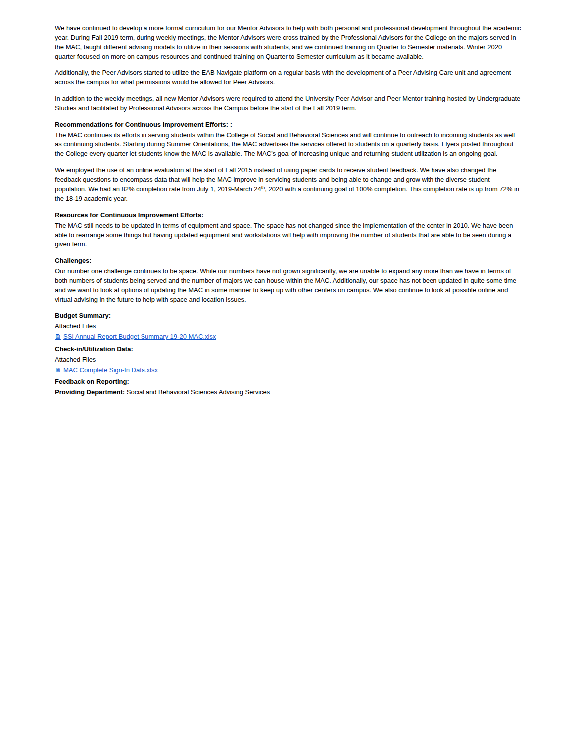We have continued to develop a more formal curriculum for our Mentor Advisors to help with both personal and professional development throughout the academic year. During Fall 2019 term, during weekly meetings, the Mentor Advisors were cross trained by the Professional Advisors for the College on the majors served in the MAC, taught different advising models to utilize in their sessions with students, and we continued training on Quarter to Semester materials. Winter 2020 quarter focused on more on campus resources and continued training on Quarter to Semester curriculum as it became available.
Additionally, the Peer Advisors started to utilize the EAB Navigate platform on a regular basis with the development of a Peer Advising Care unit and agreement across the campus for what permissions would be allowed for Peer Advisors.
In addition to the weekly meetings, all new Mentor Advisors were required to attend the University Peer Advisor and Peer Mentor training hosted by Undergraduate Studies and facilitated by Professional Advisors across the Campus before the start of the Fall 2019 term.
Recommendations for Continuous Improvement Efforts: :
The MAC continues its efforts in serving students within the College of Social and Behavioral Sciences and will continue to outreach to incoming students as well as continuing students. Starting during Summer Orientations, the MAC advertises the services offered to students on a quarterly basis. Flyers posted throughout the College every quarter let students know the MAC is available. The MAC’s goal of increasing unique and returning student utilization is an ongoing goal.
We employed the use of an online evaluation at the start of Fall 2015 instead of using paper cards to receive student feedback. We have also changed the feedback questions to encompass data that will help the MAC improve in servicing students and being able to change and grow with the diverse student population. We had an 82% completion rate from July 1, 2019-March 24th, 2020 with a continuing goal of 100% completion. This completion rate is up from 72% in the 18-19 academic year.
Resources for Continuous Improvement Efforts:
The MAC still needs to be updated in terms of equipment and space. The space has not changed since the implementation of the center in 2010. We have been able to rearrange some things but having updated equipment and workstations will help with improving the number of students that are able to be seen during a given term.
Challenges:
Our number one challenge continues to be space. While our numbers have not grown significantly, we are unable to expand any more than we have in terms of both numbers of students being served and the number of majors we can house within the MAC. Additionally, our space has not been updated in quite some time and we want to look at options of updating the MAC in some manner to keep up with other centers on campus. We also continue to look at possible online and virtual advising in the future to help with space and location issues.
Budget Summary:
Attached Files
SSI Annual Report Budget Summary 19-20 MAC.xlsx
Check-in/Utilization Data:
Attached Files
MAC Complete Sign-In Data.xlsx
Feedback on Reporting:
Providing Department: Social and Behavioral Sciences Advising Services